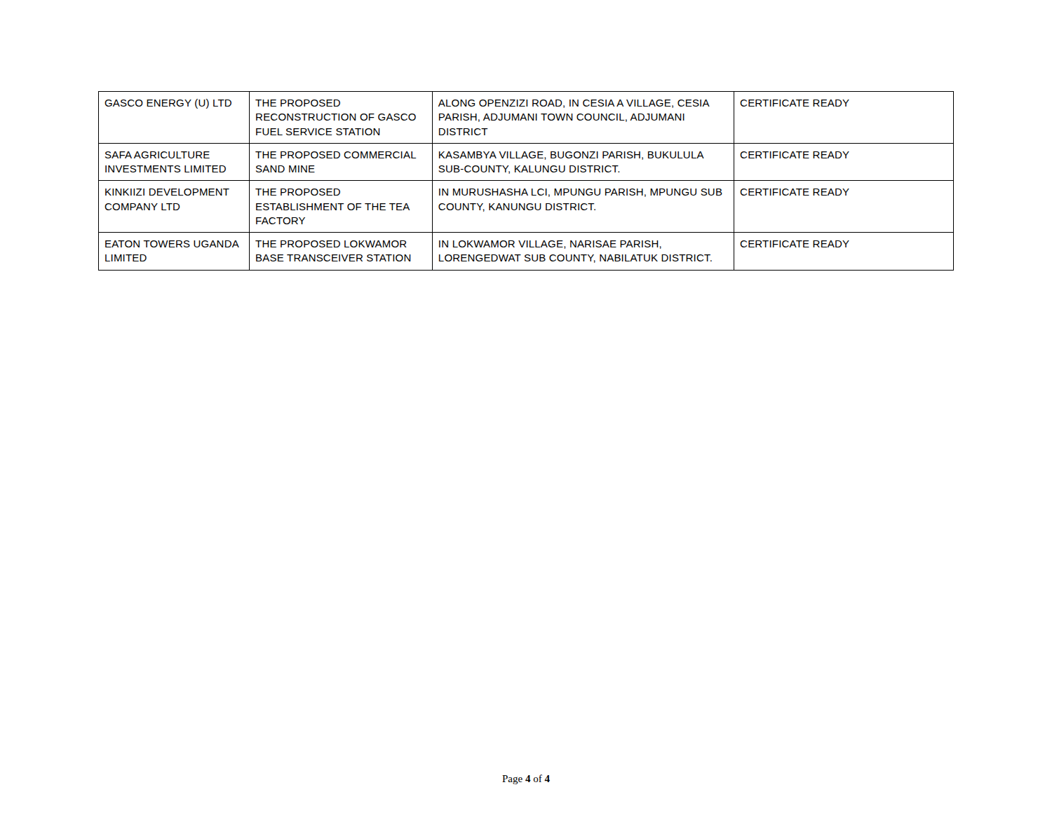| GASCO ENERGY (U) LTD | THE PROPOSED RECONSTRUCTION OF GASCO FUEL SERVICE STATION | ALONG OPENZIZI ROAD, IN CESIA A VILLAGE, CESIA PARISH, ADJUMANI TOWN COUNCIL, ADJUMANI DISTRICT | CERTIFICATE READY |
| SAFA AGRICULTURE INVESTMENTS LIMITED | THE PROPOSED COMMERCIAL SAND MINE | KASAMBYA VILLAGE, BUGONZI PARISH, BUKULULA SUB-COUNTY, KALUNGU DISTRICT. | CERTIFICATE READY |
| KINKIIZI DEVELOPMENT COMPANY LTD | THE PROPOSED ESTABLISHMENT OF THE TEA FACTORY | IN MURUSHASHA LCI, MPUNGU PARISH, MPUNGU SUB COUNTY, KANUNGU DISTRICT. | CERTIFICATE READY |
| EATON TOWERS UGANDA LIMITED | THE PROPOSED LOKWAMOR BASE TRANSCEIVER STATION | IN LOKWAMOR VILLAGE, NARISAE PARISH, LORENGEDWAT SUB COUNTY, NABILATUK DISTRICT. | CERTIFICATE READY |
Page 4 of 4